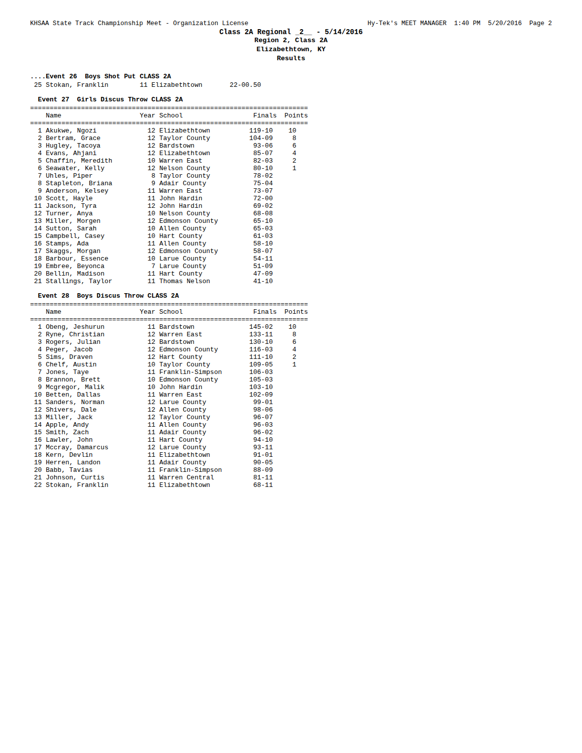KHSAA State Track Championship Meet - Organization License
Hy-Tek's MEET MANAGER 1:40 PM 5/20/2016 Page 2
Class 2A Regional _2__ - 5/14/2016
Region 2, Class 2A
Elizabethtown, KY
Results
....Event 26 Boys Shot Put CLASS 2A
 25 Stokan, Franklin        11 Elizabethtown       22-00.50
Event 27 Girls Discus Throw CLASS 2A
=======================================================================
    Name                    Year School                  Finals  Points
=======================================================================
  1 Akukwe, Ngozi             12 Elizabethtown          119-10    10
  2 Bertram, Grace            12 Taylor County          104-09     8
  3 Hugley, Tacoya            12 Bardstown               93-06     6
  4 Evans, Ahjani             12 Elizabethtown           85-07     4
  5 Chaffin, Meredith         10 Warren East             82-03     2
  6 Seawater, Kelly           12 Nelson County           80-10     1
  7 Uhles, Piper               8 Taylor County           78-02
  8 Stapleton, Briana          9 Adair County            75-04
  9 Anderson, Kelsey          11 Warren East             73-07
 10 Scott, Hayle              11 John Hardin             72-00
 11 Jackson, Tyra             12 John Hardin             69-02
 12 Turner, Anya              10 Nelson County           68-08
 13 Miller, Morgen            12 Edmonson County         65-10
 14 Sutton, Sarah             10 Allen County            65-03
 15 Campbell, Casey           10 Hart County             61-03
 16 Stamps, Ada               11 Allen County            58-10
 17 Skaggs, Morgan            12 Edmonson County         58-07
 18 Barbour, Essence          10 Larue County            54-11
 19 Embree, Beyonca            7 Larue County            51-09
 20 Bellin, Madison           11 Hart County             47-09
 21 Stallings, Taylor         11 Thomas Nelson           41-10
Event 28 Boys Discus Throw CLASS 2A
=======================================================================
    Name                    Year School                  Finals  Points
=======================================================================
  1 Obeng, Jeshurun           11 Bardstown              145-02    10
  2 Ryne, Christian           12 Warren East            133-11     8
  3 Rogers, Julian            12 Bardstown              130-10     6
  4 Peger, Jacob              12 Edmonson County        116-03     4
  5 Sims, Draven              12 Hart County            111-10     2
  6 Chelf, Austin             10 Taylor County          109-05     1
  7 Jones, Taye               11 Franklin-Simpson       106-03
  8 Brannon, Brett            10 Edmonson County        105-03
  9 Mcgregor, Malik           10 John Hardin            103-10
 10 Betten, Dallas            11 Warren East            102-09
 11 Sanders, Norman           12 Larue County            99-01
 12 Shivers, Dale             12 Allen County            98-06
 13 Miller, Jack              12 Taylor County           96-07
 14 Apple, Andy               11 Allen County            96-03
 15 Smith, Zach               11 Adair County            96-02
 16 Lawler, John              11 Hart County             94-10
 17 Mccray, Damarcus          12 Larue County            93-11
 18 Kern, Devlin              11 Elizabethtown           91-01
 19 Herren, Landon            11 Adair County            90-05
 20 Babb, Tavias              11 Franklin-Simpson        88-09
 21 Johnson, Curtis           11 Warren Central          81-11
 22 Stokan, Franklin          11 Elizabethtown           68-11